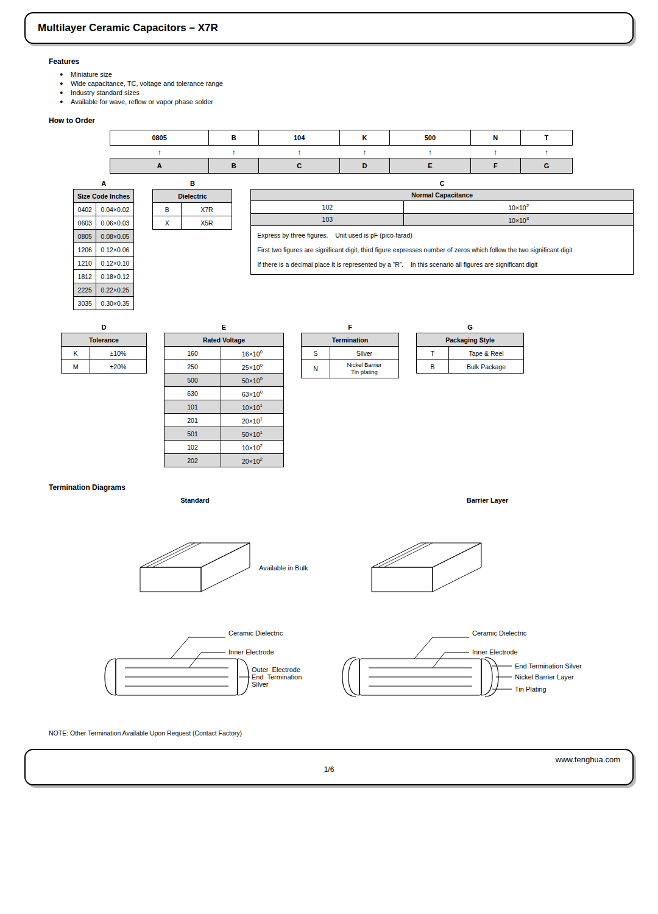Multilayer Ceramic Capacitors – X7R
Features
Miniature size
Wide capacitance, TC, voltage and tolerance range
Industry standard sizes
Available for wave, reflow or vapor phase solder
How to Order
| 0805 | B | 104 | K | 500 | N | T |
| ↑ | ↑ | ↑ | ↑ | ↑ | ↑ | ↑ |
| A | B | C | D | E | F | G |
A
| Size Code Inches |
| --- |
| 0402 | 0.04×0.02 |
| 0603 | 0.06×0.03 |
| 0805 | 0.08×0.05 |
| 1206 | 0.12×0.06 |
| 1210 | 0.12×0.10 |
| 1812 | 0.18×0.12 |
| 2225 | 0.22×0.25 |
| 3035 | 0.30×0.35 |
B
| Dielectric |
| --- |
| B | X7R |
| X | X5R |
C
| Normal Capacitance |
| --- |
| 102 | 10×10 2 |
| 103 | 10×10 3 |
Express by three figures. Unit used is pF (pico-farad)
First two figures are significant digit, third figure expresses number of zeros which follow the two significant digit
If there is a decimal place it is represented by a “R”. In this scenario all figures are significant digit
D
| Tolerance |
| --- |
| K | ±10% |
| M | ±20% |
E
| Rated Voltage |
| --- |
| 160 | 16×10 0 |
| 250 | 25×10 0 |
| 500 | 50×10 0 |
| 630 | 63×10 0 |
| 101 | 10×10 1 |
| 201 | 20×10 1 |
| 501 | 50×10 1 |
| 102 | 10×10 2 |
| 202 | 20×10 2 |
F
| Termination |
| --- |
| S | Silver |
| N | Nickel Barrier Tin plating |
G
| Packaging Style |
| --- |
| T | Tape & Reel |
| B | Bulk Package |
Termination Diagrams
Standard
Barrier Layer
Available in Bulk Ceramic Dielectric Inner Electrode Outer Electrode End Termination Silver Ceramic Dielectric Inner Electrode End Termination Silver Nickel Barrier Layer Tin Plating
NOTE: Other Termination Available Upon Request (Contact Factory)
www.fenghua.com
1/6